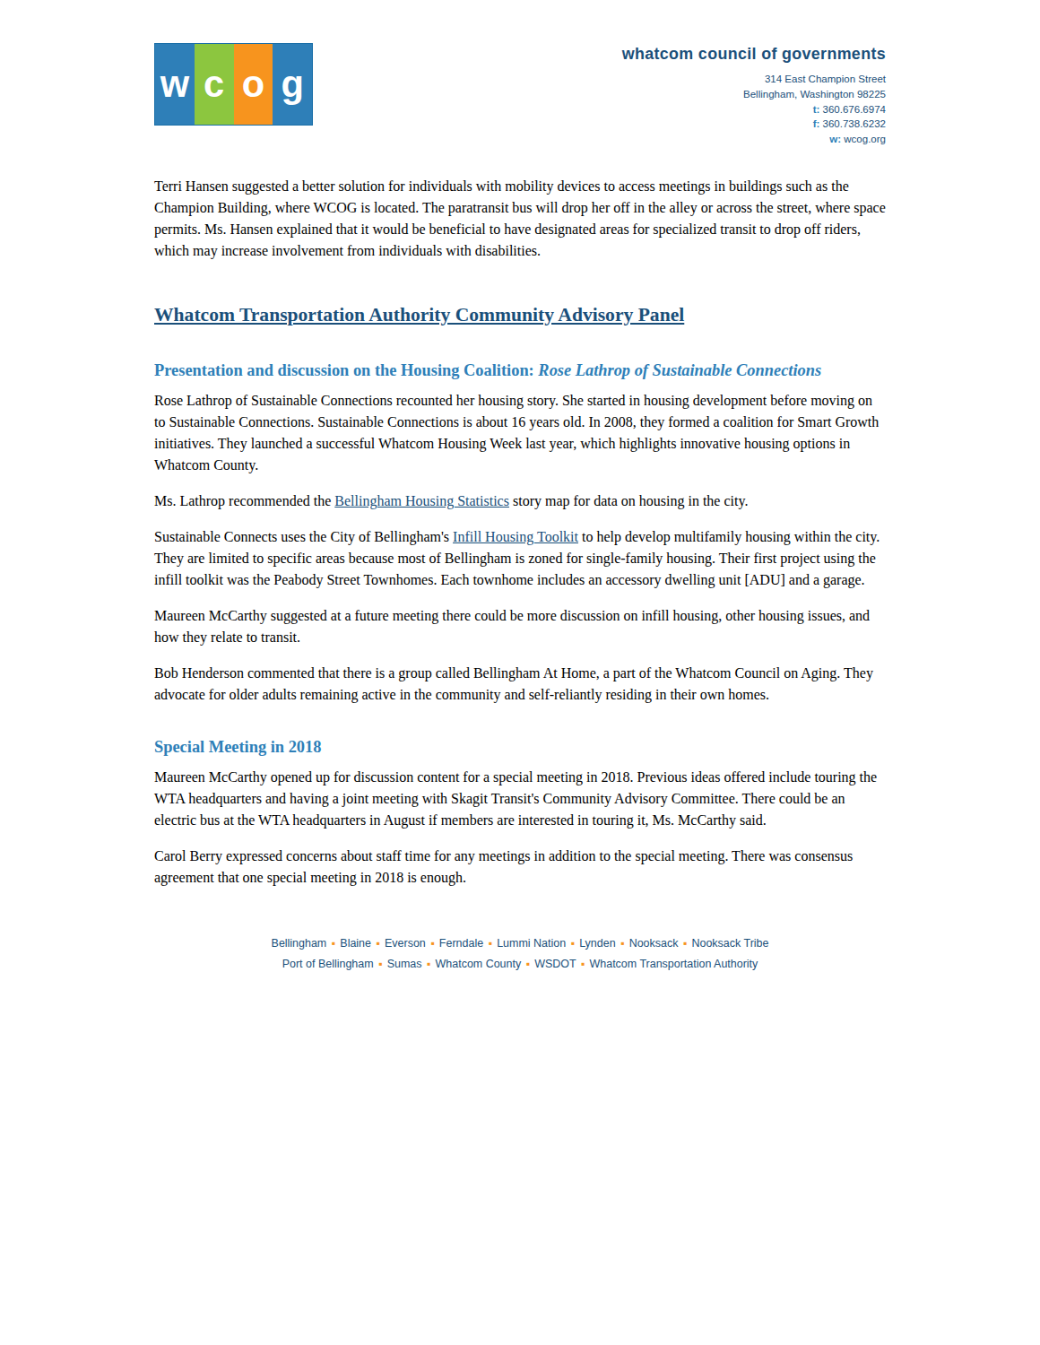w
c
o
g
whatcom council of governments
314 East Champion Street
Bellingham, Washington 98225
t: 360.676.6974
f: 360.738.6232
w: wcog.org
Terri Hansen suggested a better solution for individuals with mobility devices to access meetings in buildings such as the Champion Building, where WCOG is located. The paratransit bus will drop her off in the alley or across the street, where space permits. Ms. Hansen explained that it would be beneficial to have designated areas for specialized transit to drop off riders, which may increase involvement from individuals with disabilities.
Whatcom Transportation Authority Community Advisory Panel
Presentation and discussion on the Housing Coalition: Rose Lathrop of Sustainable Connections
Rose Lathrop of Sustainable Connections recounted her housing story. She started in housing development before moving on to Sustainable Connections. Sustainable Connections is about 16 years old. In 2008, they formed a coalition for Smart Growth initiatives. They launched a successful Whatcom Housing Week last year, which highlights innovative housing options in Whatcom County.
Ms. Lathrop recommended the Bellingham Housing Statistics story map for data on housing in the city.
Sustainable Connects uses the City of Bellingham's Infill Housing Toolkit to help develop multifamily housing within the city. They are limited to specific areas because most of Bellingham is zoned for single-family housing. Their first project using the infill toolkit was the Peabody Street Townhomes. Each townhome includes an accessory dwelling unit [ADU] and a garage.
Maureen McCarthy suggested at a future meeting there could be more discussion on infill housing, other housing issues, and how they relate to transit.
Bob Henderson commented that there is a group called Bellingham At Home, a part of the Whatcom Council on Aging. They advocate for older adults remaining active in the community and self-reliantly residing in their own homes.
Special Meeting in 2018
Maureen McCarthy opened up for discussion content for a special meeting in 2018. Previous ideas offered include touring the WTA headquarters and having a joint meeting with Skagit Transit's Community Advisory Committee. There could be an electric bus at the WTA headquarters in August if members are interested in touring it, Ms. McCarthy said.
Carol Berry expressed concerns about staff time for any meetings in addition to the special meeting. There was consensus agreement that one special meeting in 2018 is enough.
Bellingham ▪ Blaine ▪ Everson ▪ Ferndale ▪ Lummi Nation ▪ Lynden ▪ Nooksack ▪ Nooksack Tribe
Port of Bellingham ▪ Sumas ▪ Whatcom County ▪ WSDOT ▪ Whatcom Transportation Authority